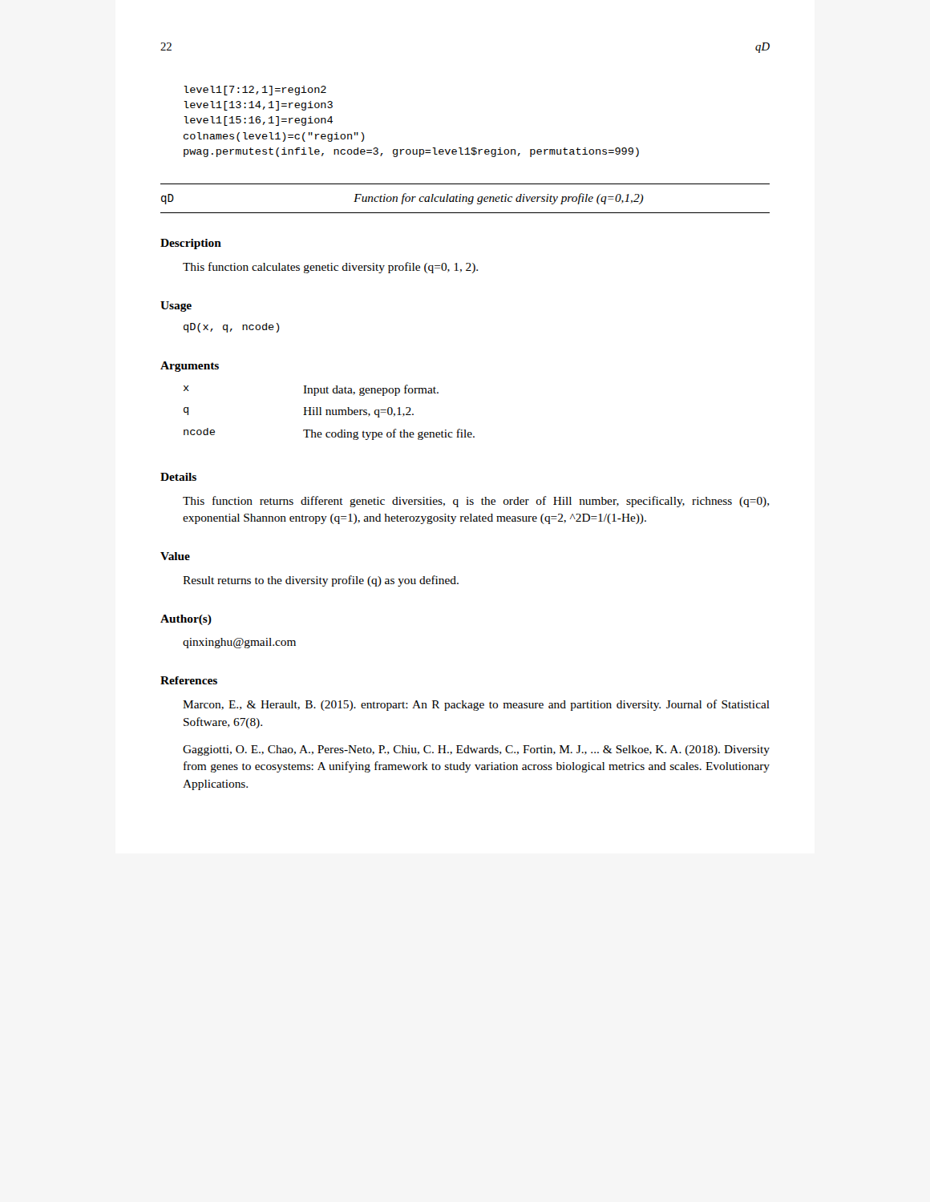22
qD
level1[7:12,1]=region2
level1[13:14,1]=region3
level1[15:16,1]=region4
colnames(level1)=c("region")
pwag.permutest(infile, ncode=3, group=level1$region, permutations=999)
qD
Function for calculating genetic diversity profile (q=0,1,2)
Description
This function calculates genetic diversity profile (q=0, 1, 2).
Usage
qD(x, q, ncode)
Arguments
| x | Input data, genepop format. |
| q | Hill numbers, q=0,1,2. |
| ncode | The coding type of the genetic file. |
Details
This function returns different genetic diversities, q is the order of Hill number, specifically, richness (q=0), exponential Shannon entropy (q=1), and heterozygosity related measure (q=2, ^2D=1/(1-He)).
Value
Result returns to the diversity profile (q) as you defined.
Author(s)
qinxinghu@gmail.com
References
Marcon, E., & Herault, B. (2015). entropart: An R package to measure and partition diversity. Journal of Statistical Software, 67(8).
Gaggiotti, O. E., Chao, A., Peres-Neto, P., Chiu, C. H., Edwards, C., Fortin, M. J., ... & Selkoe, K. A. (2018). Diversity from genes to ecosystems: A unifying framework to study variation across biological metrics and scales. Evolutionary Applications.